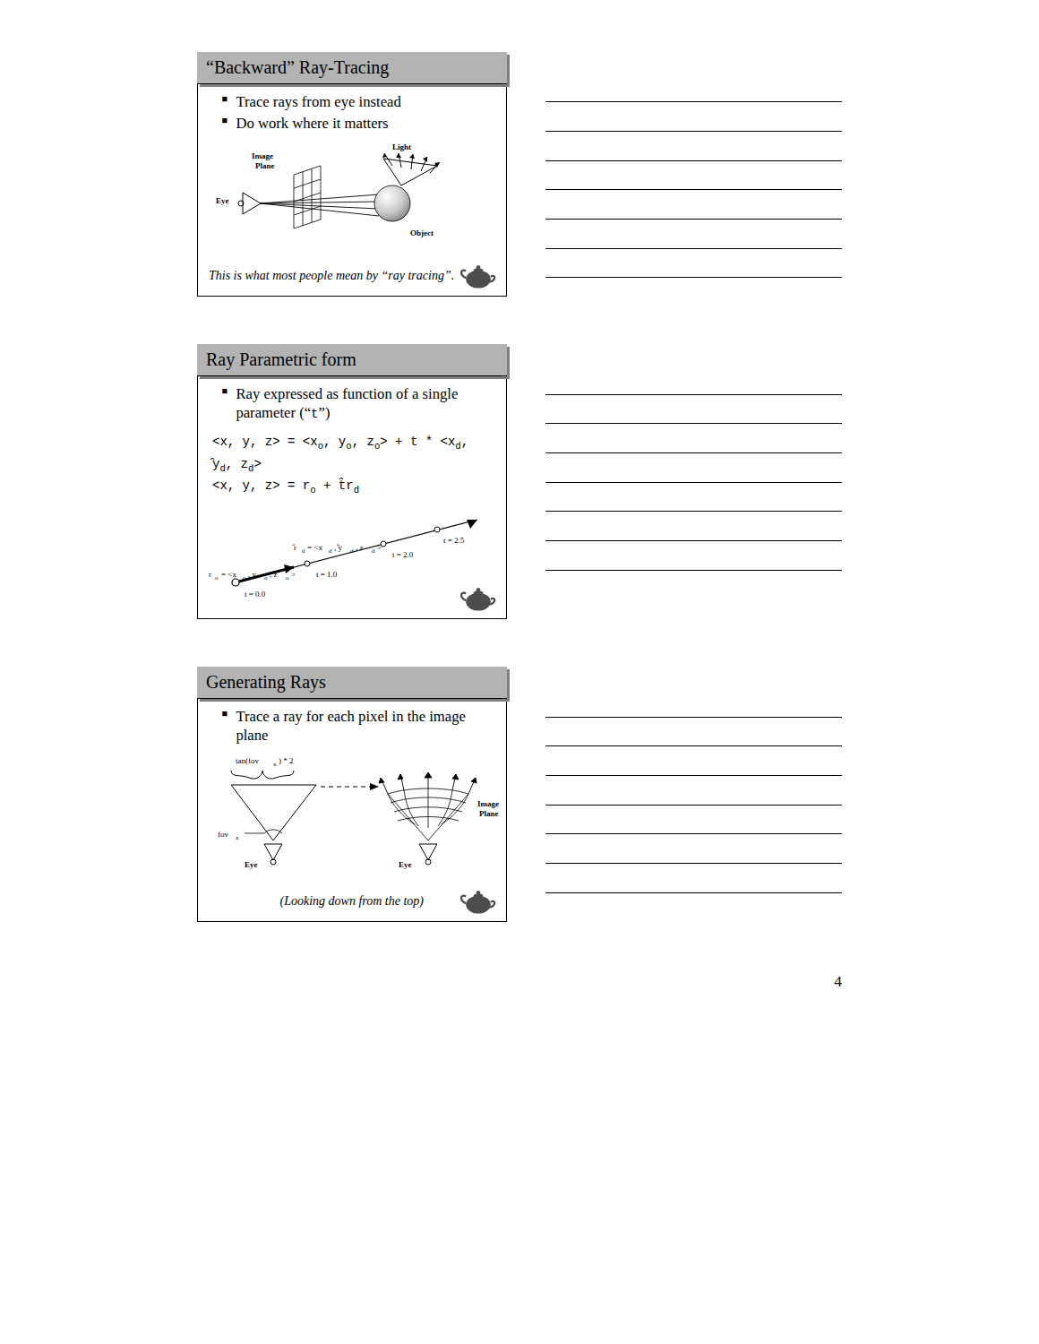“Backward” Ray-Tracing
Trace rays from eye instead
Do work where it matters
Light Image Plane Eye Object
This is what most people mean by “ray tracing”.
Ray Parametric form
Ray expressed as function of a single parameter (“t”)
<x, y, z> = <xo, yo, zo> + t * <xd, ̂yd, zd>
<x, y, z> = ro + t̂rd
r o = <x o , y o , z o > t = 0.0 t = 1.0 t = 2.0 t = 2.5 ̂r d = <x d , ̂y d , z d >
Generating Rays
Trace a ray for each pixel in the image plane
tan(fov x ) * 2 fov x Eye Image Plane Eye
(Looking down from the top)
4